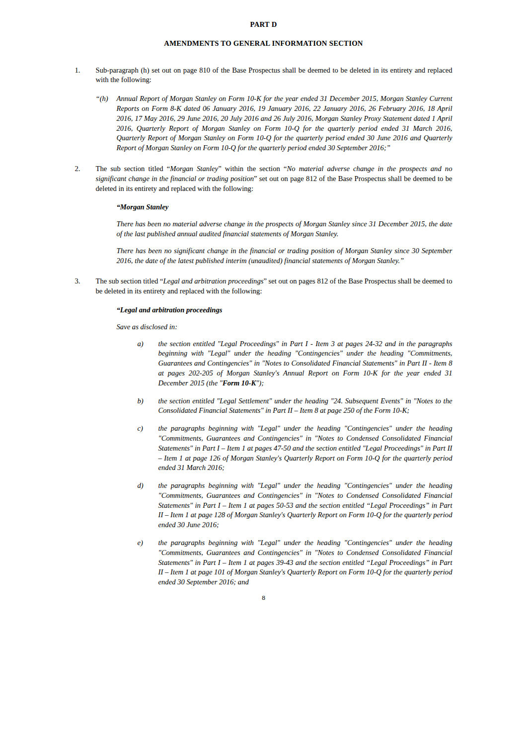PART D
AMENDMENTS TO GENERAL INFORMATION SECTION
Sub-paragraph (h) set out on page 810 of the Base Prospectus shall be deemed to be deleted in its entirety and replaced with the following:
“(h)
Annual Report of Morgan Stanley on Form 10-K for the year ended 31 December 2015, Morgan Stanley Current Reports on Form 8-K dated 06 January 2016, 19 January 2016, 22 January 2016, 26 February 2016, 18 April 2016, 17 May 2016, 29 June 2016, 20 July 2016 and 26 July 2016, Morgan Stanley Proxy Statement dated 1 April 2016, Quarterly Report of Morgan Stanley on Form 10-Q for the quarterly period ended 31 March 2016, Quarterly Report of Morgan Stanley on Form 10-Q for the quarterly period ended 30 June 2016 and Quarterly Report of Morgan Stanley on Form 10-Q for the quarterly period ended 30 September 2016;”
The sub section titled “Morgan Stanley” within the section “No material adverse change in the prospects and no significant change in the financial or trading position” set out on page 812 of the Base Prospectus shall be deemed to be deleted in its entirety and replaced with the following:
“Morgan Stanley
There has been no material adverse change in the prospects of Morgan Stanley since 31 December 2015, the date of the last published annual audited financial statements of Morgan Stanley.
There has been no significant change in the financial or trading position of Morgan Stanley since 30 September 2016, the date of the latest published interim (unaudited) financial statements of Morgan Stanley.”
The sub section titled “Legal and arbitration proceedings” set out on pages 812 of the Base Prospectus shall be deemed to be deleted in its entirety and replaced with the following:
“Legal and arbitration proceedings
Save as disclosed in:
the section entitled "Legal Proceedings" in Part I - Item 3 at pages 24-32 and in the paragraphs beginning with "Legal" under the heading "Contingencies" under the heading "Commitments, Guarantees and Contingencies" in "Notes to Consolidated Financial Statements" in Part II - Item 8 at pages 202-205 of Morgan Stanley's Annual Report on Form 10-K for the year ended 31 December 2015 (the "Form 10-K");
the section entitled "Legal Settlement" under the heading "24. Subsequent Events" in "Notes to the Consolidated Financial Statements" in Part II – Item 8 at page 250 of the Form 10-K;
the paragraphs beginning with "Legal" under the heading "Contingencies" under the heading "Commitments, Guarantees and Contingencies" in "Notes to Condensed Consolidated Financial Statements" in Part I – Item 1 at pages 47-50 and the section entitled "Legal Proceedings" in Part II – Item 1 at page 126 of Morgan Stanley's Quarterly Report on Form 10-Q for the quarterly period ended 31 March 2016;
the paragraphs beginning with "Legal" under the heading "Contingencies" under the heading "Commitments, Guarantees and Contingencies" in "Notes to Condensed Consolidated Financial Statements" in Part I – Item 1 at pages 50-53 and the section entitled “Legal Proceedings” in Part II – Item 1 at page 128 of Morgan Stanley's Quarterly Report on Form 10-Q for the quarterly period ended 30 June 2016;
the paragraphs beginning with "Legal" under the heading "Contingencies" under the heading "Commitments, Guarantees and Contingencies" in "Notes to Condensed Consolidated Financial Statements" in Part I – Item 1 at pages 39-43 and the section entitled “Legal Proceedings” in Part II – Item 1 at page 101 of Morgan Stanley's Quarterly Report on Form 10-Q for the quarterly period ended 30 September 2016; and
8